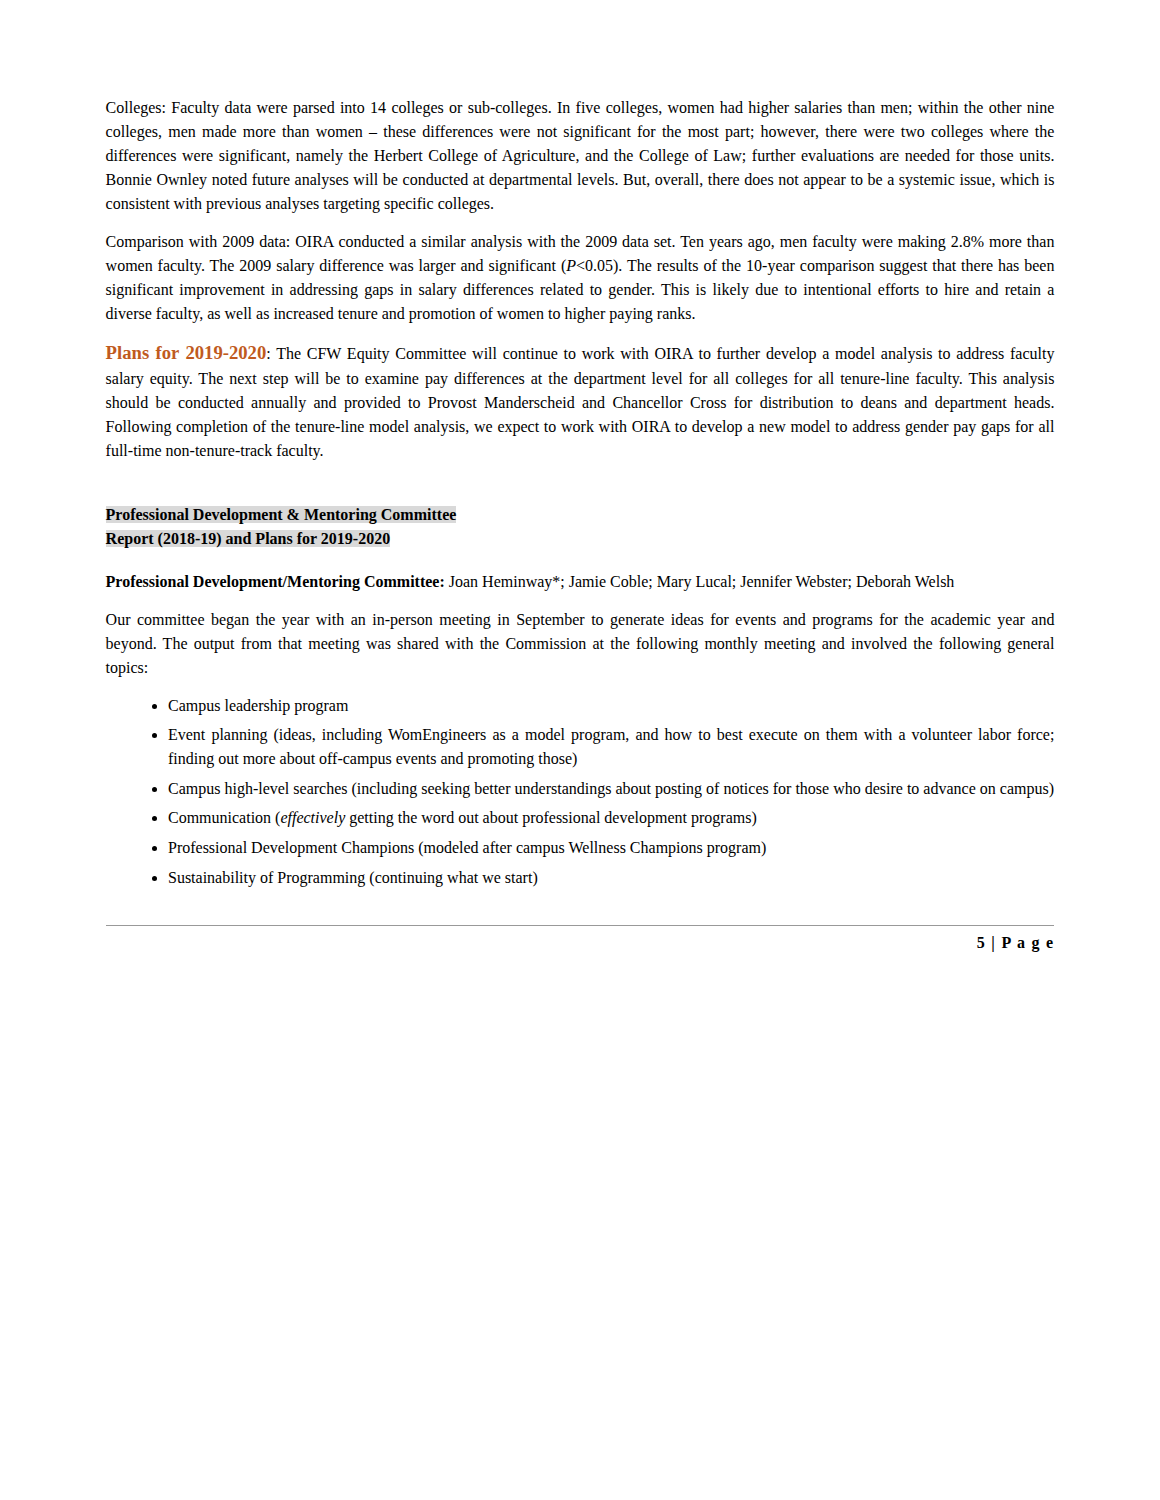Colleges: Faculty data were parsed into 14 colleges or sub-colleges. In five colleges, women had higher salaries than men; within the other nine colleges, men made more than women – these differences were not significant for the most part; however, there were two colleges where the differences were significant, namely the Herbert College of Agriculture, and the College of Law; further evaluations are needed for those units. Bonnie Ownley noted future analyses will be conducted at departmental levels. But, overall, there does not appear to be a systemic issue, which is consistent with previous analyses targeting specific colleges.
Comparison with 2009 data: OIRA conducted a similar analysis with the 2009 data set. Ten years ago, men faculty were making 2.8% more than women faculty. The 2009 salary difference was larger and significant (P<0.05). The results of the 10-year comparison suggest that there has been significant improvement in addressing gaps in salary differences related to gender. This is likely due to intentional efforts to hire and retain a diverse faculty, as well as increased tenure and promotion of women to higher paying ranks.
Plans for 2019-2020: The CFW Equity Committee will continue to work with OIRA to further develop a model analysis to address faculty salary equity. The next step will be to examine pay differences at the department level for all colleges for all tenure-line faculty. This analysis should be conducted annually and provided to Provost Manderscheid and Chancellor Cross for distribution to deans and department heads. Following completion of the tenure-line model analysis, we expect to work with OIRA to develop a new model to address gender pay gaps for all full-time non-tenure-track faculty.
Professional Development & Mentoring Committee
Report (2018-19) and Plans for 2019-2020
Professional Development/Mentoring Committee: Joan Heminway*; Jamie Coble; Mary Lucal; Jennifer Webster; Deborah Welsh
Our committee began the year with an in-person meeting in September to generate ideas for events and programs for the academic year and beyond. The output from that meeting was shared with the Commission at the following monthly meeting and involved the following general topics:
Campus leadership program
Event planning (ideas, including WomEngineers as a model program, and how to best execute on them with a volunteer labor force; finding out more about off-campus events and promoting those)
Campus high-level searches (including seeking better understandings about posting of notices for those who desire to advance on campus)
Communication (effectively getting the word out about professional development programs)
Professional Development Champions (modeled after campus Wellness Champions program)
Sustainability of Programming (continuing what we start)
5 | P a g e